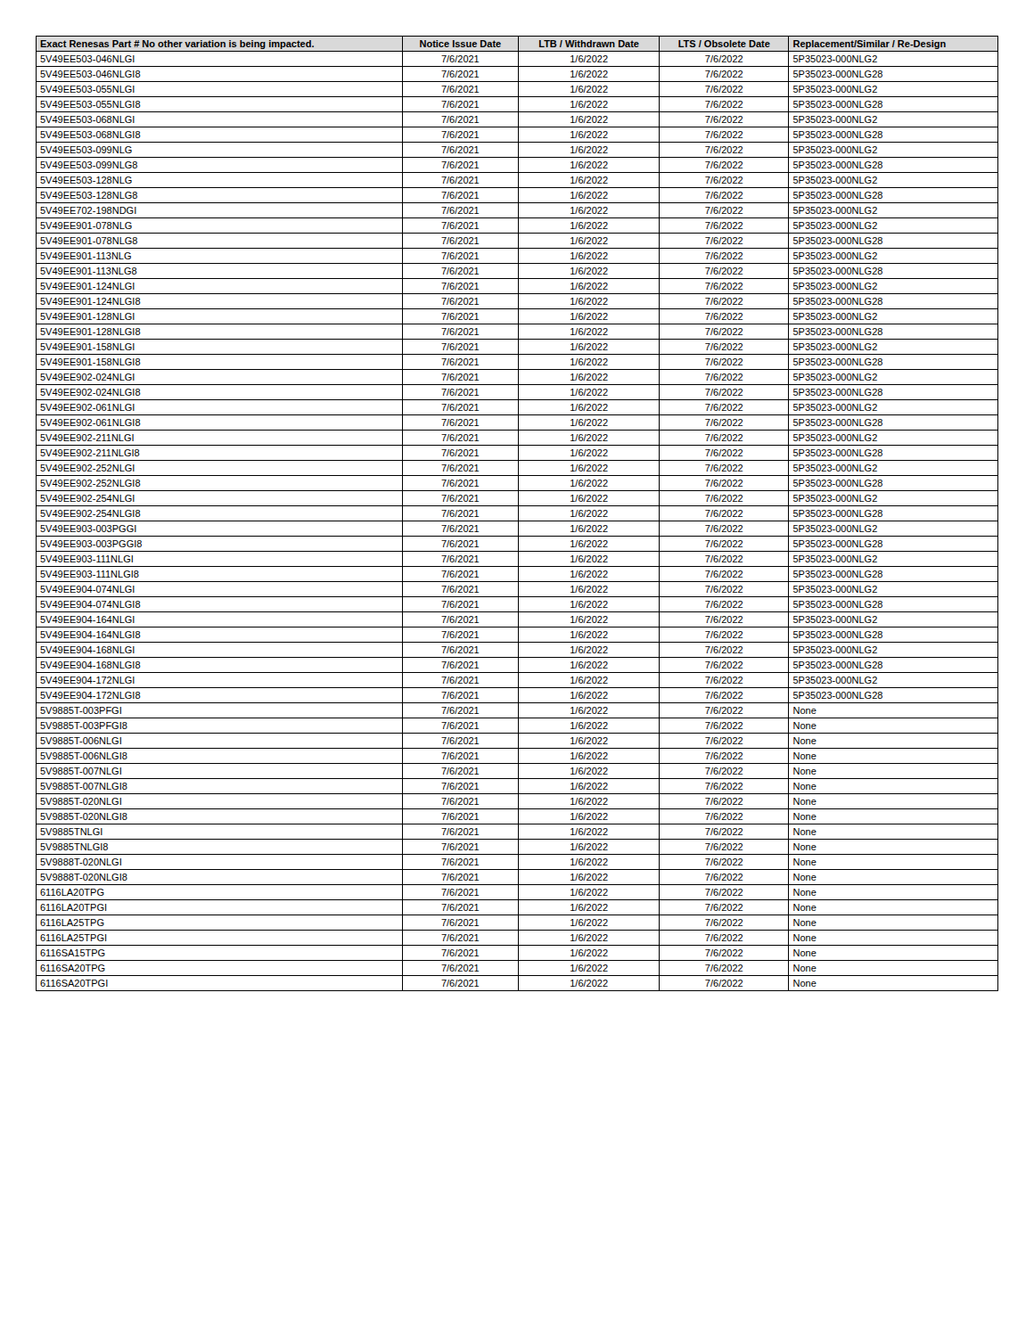| Exact Renesas Part # No other variation is being impacted. | Notice Issue Date | LTB / Withdrawn Date | LTS / Obsolete Date | Replacement/Similar / Re-Design |
| --- | --- | --- | --- | --- |
| 5V49EE503-046NLGI | 7/6/2021 | 1/6/2022 | 7/6/2022 | 5P35023-000NLG2 |
| 5V49EE503-046NLGI8 | 7/6/2021 | 1/6/2022 | 7/6/2022 | 5P35023-000NLG28 |
| 5V49EE503-055NLGI | 7/6/2021 | 1/6/2022 | 7/6/2022 | 5P35023-000NLG2 |
| 5V49EE503-055NLGI8 | 7/6/2021 | 1/6/2022 | 7/6/2022 | 5P35023-000NLG28 |
| 5V49EE503-068NLGI | 7/6/2021 | 1/6/2022 | 7/6/2022 | 5P35023-000NLG2 |
| 5V49EE503-068NLGI8 | 7/6/2021 | 1/6/2022 | 7/6/2022 | 5P35023-000NLG28 |
| 5V49EE503-099NLG | 7/6/2021 | 1/6/2022 | 7/6/2022 | 5P35023-000NLG2 |
| 5V49EE503-099NLG8 | 7/6/2021 | 1/6/2022 | 7/6/2022 | 5P35023-000NLG28 |
| 5V49EE503-128NLG | 7/6/2021 | 1/6/2022 | 7/6/2022 | 5P35023-000NLG2 |
| 5V49EE503-128NLG8 | 7/6/2021 | 1/6/2022 | 7/6/2022 | 5P35023-000NLG28 |
| 5V49EE702-198NDGI | 7/6/2021 | 1/6/2022 | 7/6/2022 | 5P35023-000NLG2 |
| 5V49EE901-078NLG | 7/6/2021 | 1/6/2022 | 7/6/2022 | 5P35023-000NLG2 |
| 5V49EE901-078NLG8 | 7/6/2021 | 1/6/2022 | 7/6/2022 | 5P35023-000NLG28 |
| 5V49EE901-113NLG | 7/6/2021 | 1/6/2022 | 7/6/2022 | 5P35023-000NLG2 |
| 5V49EE901-113NLG8 | 7/6/2021 | 1/6/2022 | 7/6/2022 | 5P35023-000NLG28 |
| 5V49EE901-124NLGI | 7/6/2021 | 1/6/2022 | 7/6/2022 | 5P35023-000NLG2 |
| 5V49EE901-124NLGI8 | 7/6/2021 | 1/6/2022 | 7/6/2022 | 5P35023-000NLG28 |
| 5V49EE901-128NLGI | 7/6/2021 | 1/6/2022 | 7/6/2022 | 5P35023-000NLG2 |
| 5V49EE901-128NLGI8 | 7/6/2021 | 1/6/2022 | 7/6/2022 | 5P35023-000NLG28 |
| 5V49EE901-158NLGI | 7/6/2021 | 1/6/2022 | 7/6/2022 | 5P35023-000NLG2 |
| 5V49EE901-158NLGI8 | 7/6/2021 | 1/6/2022 | 7/6/2022 | 5P35023-000NLG28 |
| 5V49EE902-024NLGI | 7/6/2021 | 1/6/2022 | 7/6/2022 | 5P35023-000NLG2 |
| 5V49EE902-024NLGI8 | 7/6/2021 | 1/6/2022 | 7/6/2022 | 5P35023-000NLG28 |
| 5V49EE902-061NLGI | 7/6/2021 | 1/6/2022 | 7/6/2022 | 5P35023-000NLG2 |
| 5V49EE902-061NLGI8 | 7/6/2021 | 1/6/2022 | 7/6/2022 | 5P35023-000NLG28 |
| 5V49EE902-211NLGI | 7/6/2021 | 1/6/2022 | 7/6/2022 | 5P35023-000NLG2 |
| 5V49EE902-211NLGI8 | 7/6/2021 | 1/6/2022 | 7/6/2022 | 5P35023-000NLG28 |
| 5V49EE902-252NLGI | 7/6/2021 | 1/6/2022 | 7/6/2022 | 5P35023-000NLG2 |
| 5V49EE902-252NLGI8 | 7/6/2021 | 1/6/2022 | 7/6/2022 | 5P35023-000NLG28 |
| 5V49EE902-254NLGI | 7/6/2021 | 1/6/2022 | 7/6/2022 | 5P35023-000NLG2 |
| 5V49EE902-254NLGI8 | 7/6/2021 | 1/6/2022 | 7/6/2022 | 5P35023-000NLG28 |
| 5V49EE903-003PGGI | 7/6/2021 | 1/6/2022 | 7/6/2022 | 5P35023-000NLG2 |
| 5V49EE903-003PGGI8 | 7/6/2021 | 1/6/2022 | 7/6/2022 | 5P35023-000NLG28 |
| 5V49EE903-111NLGI | 7/6/2021 | 1/6/2022 | 7/6/2022 | 5P35023-000NLG2 |
| 5V49EE903-111NLGI8 | 7/6/2021 | 1/6/2022 | 7/6/2022 | 5P35023-000NLG28 |
| 5V49EE904-074NLGI | 7/6/2021 | 1/6/2022 | 7/6/2022 | 5P35023-000NLG2 |
| 5V49EE904-074NLGI8 | 7/6/2021 | 1/6/2022 | 7/6/2022 | 5P35023-000NLG28 |
| 5V49EE904-164NLGI | 7/6/2021 | 1/6/2022 | 7/6/2022 | 5P35023-000NLG2 |
| 5V49EE904-164NLGI8 | 7/6/2021 | 1/6/2022 | 7/6/2022 | 5P35023-000NLG28 |
| 5V49EE904-168NLGI | 7/6/2021 | 1/6/2022 | 7/6/2022 | 5P35023-000NLG2 |
| 5V49EE904-168NLGI8 | 7/6/2021 | 1/6/2022 | 7/6/2022 | 5P35023-000NLG28 |
| 5V49EE904-172NLGI | 7/6/2021 | 1/6/2022 | 7/6/2022 | 5P35023-000NLG2 |
| 5V49EE904-172NLGI8 | 7/6/2021 | 1/6/2022 | 7/6/2022 | 5P35023-000NLG28 |
| 5V9885T-003PFGI | 7/6/2021 | 1/6/2022 | 7/6/2022 | None |
| 5V9885T-003PFGI8 | 7/6/2021 | 1/6/2022 | 7/6/2022 | None |
| 5V9885T-006NLGI | 7/6/2021 | 1/6/2022 | 7/6/2022 | None |
| 5V9885T-006NLGI8 | 7/6/2021 | 1/6/2022 | 7/6/2022 | None |
| 5V9885T-007NLGI | 7/6/2021 | 1/6/2022 | 7/6/2022 | None |
| 5V9885T-007NLGI8 | 7/6/2021 | 1/6/2022 | 7/6/2022 | None |
| 5V9885T-020NLGI | 7/6/2021 | 1/6/2022 | 7/6/2022 | None |
| 5V9885T-020NLGI8 | 7/6/2021 | 1/6/2022 | 7/6/2022 | None |
| 5V9885TNLGI | 7/6/2021 | 1/6/2022 | 7/6/2022 | None |
| 5V9885TNLGI8 | 7/6/2021 | 1/6/2022 | 7/6/2022 | None |
| 5V9888T-020NLGI | 7/6/2021 | 1/6/2022 | 7/6/2022 | None |
| 5V9888T-020NLGI8 | 7/6/2021 | 1/6/2022 | 7/6/2022 | None |
| 6116LA20TPG | 7/6/2021 | 1/6/2022 | 7/6/2022 | None |
| 6116LA20TPGI | 7/6/2021 | 1/6/2022 | 7/6/2022 | None |
| 6116LA25TPG | 7/6/2021 | 1/6/2022 | 7/6/2022 | None |
| 6116LA25TPGI | 7/6/2021 | 1/6/2022 | 7/6/2022 | None |
| 6116SA15TPG | 7/6/2021 | 1/6/2022 | 7/6/2022 | None |
| 6116SA20TPG | 7/6/2021 | 1/6/2022 | 7/6/2022 | None |
| 6116SA20TPGI | 7/6/2021 | 1/6/2022 | 7/6/2022 | None |